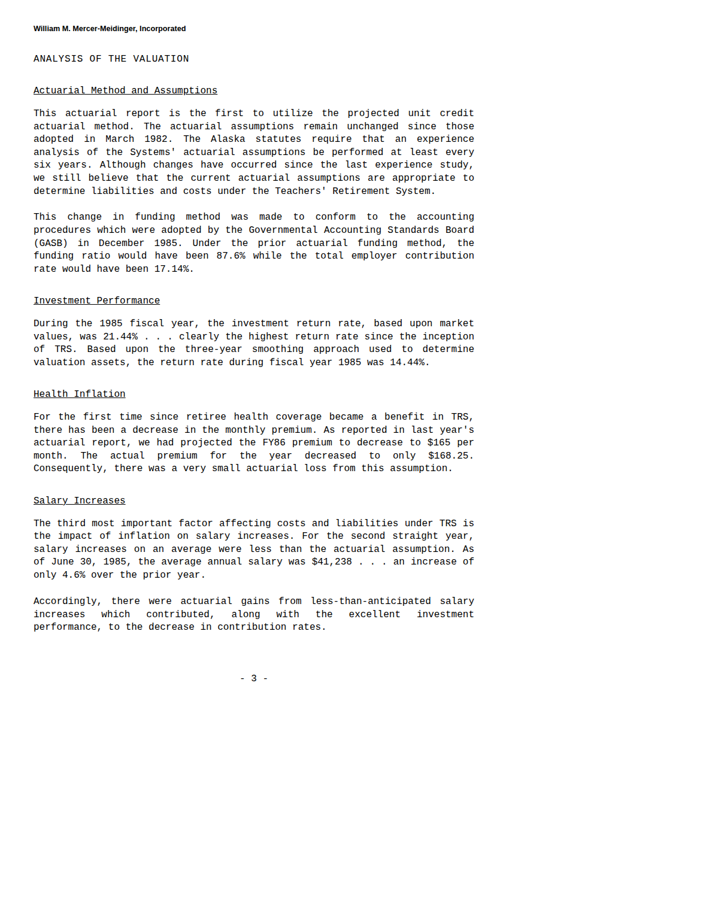William M. Mercer-Meidinger, Incorporated
ANALYSIS OF THE VALUATION
Actuarial Method and Assumptions
This actuarial report is the first to utilize the projected unit credit actuarial method. The actuarial assumptions remain unchanged since those adopted in March 1982. The Alaska statutes require that an experience analysis of the Systems' actuarial assumptions be performed at least every six years. Although changes have occurred since the last experience study, we still believe that the current actuarial assumptions are appropriate to determine liabilities and costs under the Teachers' Retirement System.
This change in funding method was made to conform to the accounting procedures which were adopted by the Governmental Accounting Standards Board (GASB) in December 1985. Under the prior actuarial funding method, the funding ratio would have been 87.6% while the total employer contribution rate would have been 17.14%.
Investment Performance
During the 1985 fiscal year, the investment return rate, based upon market values, was 21.44% . . . clearly the highest return rate since the inception of TRS. Based upon the three-year smoothing approach used to determine valuation assets, the return rate during fiscal year 1985 was 14.44%.
Health Inflation
For the first time since retiree health coverage became a benefit in TRS, there has been a decrease in the monthly premium. As reported in last year's actuarial report, we had projected the FY86 premium to decrease to $165 per month. The actual premium for the year decreased to only $168.25. Consequently, there was a very small actuarial loss from this assumption.
Salary Increases
The third most important factor affecting costs and liabilities under TRS is the impact of inflation on salary increases. For the second straight year, salary increases on an average were less than the actuarial assumption. As of June 30, 1985, the average annual salary was $41,238 . . . an increase of only 4.6% over the prior year.
Accordingly, there were actuarial gains from less-than-anticipated salary increases which contributed, along with the excellent investment performance, to the decrease in contribution rates.
- 3 -